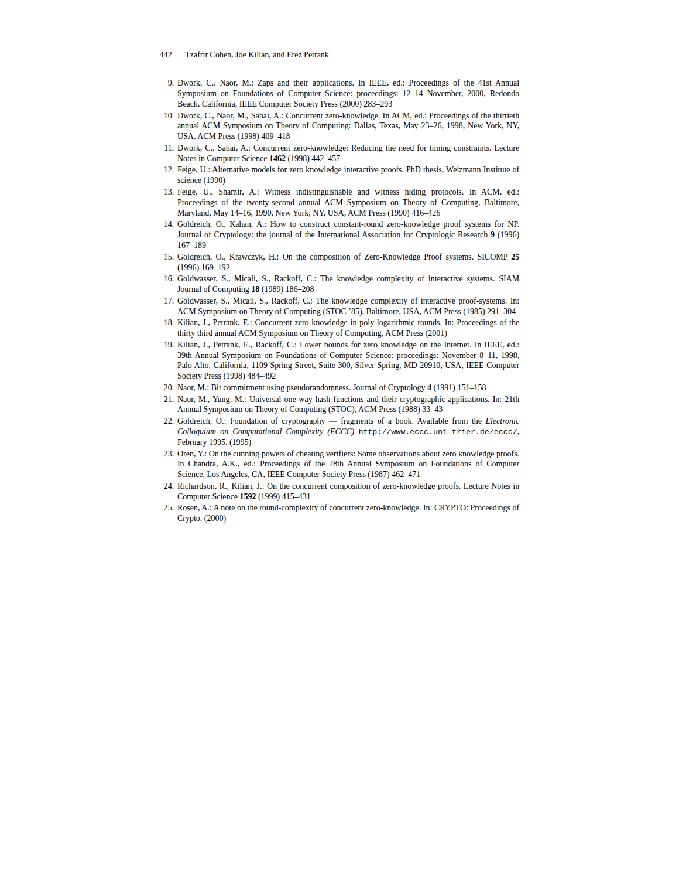442 Tzafrir Cohen, Joe Kilian, and Erez Petrank
9. Dwork, C., Naor, M.: Zaps and their applications. In IEEE, ed.: Proceedings of the 41st Annual Symposium on Foundations of Computer Science: proceedings: 12–14 November, 2000, Redondo Beach, California, IEEE Computer Society Press (2000) 283–293
10. Dwork, C., Naor, M., Sahai, A.: Concurrent zero-knowledge. In ACM, ed.: Proceedings of the thirtieth annual ACM Symposium on Theory of Computing: Dallas, Texas, May 23–26, 1998, New York, NY, USA, ACM Press (1998) 409–418
11. Dwork, C., Sahai, A.: Concurrent zero-knowledge: Reducing the need for timing constraints. Lecture Notes in Computer Science 1462 (1998) 442–457
12. Feige, U.: Alternative models for zero knowledge interactive proofs. PhD thesis, Weizmann Institute of science (1990)
13. Feige, U., Shamir, A.: Witness indistinguishable and witness hiding protocols. In ACM, ed.: Proceedings of the twenty-second annual ACM Symposium on Theory of Computing, Baltimore, Maryland, May 14–16, 1990, New York, NY, USA, ACM Press (1990) 416–426
14. Goldreich, O., Kahan, A.: How to construct constant-round zero-knowledge proof systems for NP. Journal of Cryptology: the journal of the International Association for Cryptologic Research 9 (1996) 167–189
15. Goldreich, O., Krawczyk, H.: On the composition of Zero-Knowledge Proof systems. SICOMP 25 (1996) 169–192
16. Goldwasser, S., Micali, S., Rackoff, C.: The knowledge complexity of interactive systems. SIAM Journal of Computing 18 (1989) 186–208
17. Goldwasser, S., Micali, S., Rackoff, C.: The knowledge complexity of interactive proof-systems. In: ACM Symposium on Theory of Computing (STOC ’85), Baltimore, USA, ACM Press (1985) 291–304
18. Kilian, J., Petrank, E.: Concurrent zero-knowledge in poly-logarithmic rounds. In: Proceedings of the thirty third annual ACM Symposium on Theory of Computing, ACM Press (2001)
19. Kilian, J., Petrank, E., Rackoff, C.: Lower bounds for zero knowledge on the Internet. In IEEE, ed.: 39th Annual Symposium on Foundations of Computer Science: proceedings: November 8–11, 1998, Palo Alto, California, 1109 Spring Street, Suite 300, Silver Spring, MD 20910, USA, IEEE Computer Society Press (1998) 484–492
20. Naor, M.: Bit commitment using pseudorandomness. Journal of Cryptology 4 (1991) 151–158
21. Naor, M., Yung, M.: Universal one-way hash functions and their cryptographic applications. In: 21th Annual Symposium on Theory of Computing (STOC), ACM Press (1988) 33–43
22. Goldreich, O.: Foundation of cryptography — fragments of a book. Available from the Electronic Colloquium on Computational Complexity (ECCC) http://www.eccc.uni-trier.de/eccc/, February 1995. (1995)
23. Oren, Y.: On the cunning powers of cheating verifiers: Some observations about zero knowledge proofs. In Chandra, A.K., ed.: Proceedings of the 28th Annual Symposium on Foundations of Computer Science, Los Angeles, CA, IEEE Computer Society Press (1987) 462–471
24. Richardson, R., Kilian, J.: On the concurrent composition of zero-knowledge proofs. Lecture Notes in Computer Science 1592 (1999) 415–431
25. Rosen, A.: A note on the round-complexity of concurrent zero-knowledge. In: CRYPTO: Proceedings of Crypto. (2000)